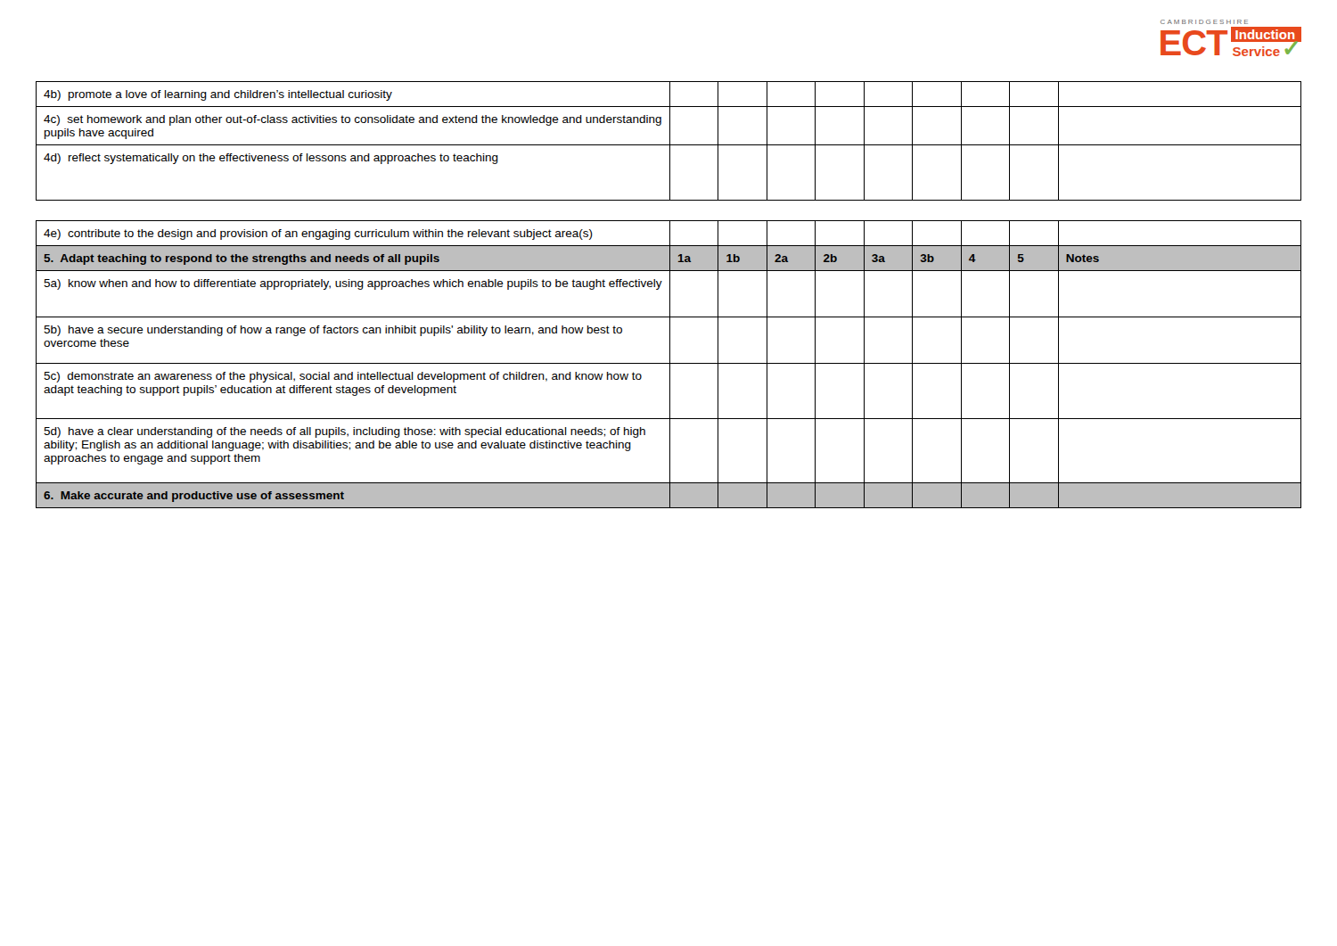CAMBRIDGESHIRE
ECT Induction Service✓
| 4b) promote a love of learning and children’s intellectual curiosity | | | | | | | | | |
| 4c) set homework and plan other out-of-class activities to consolidate and extend the knowledge and understanding pupils have acquired | | | | | | | | | |
| 4d) reflect systematically on the effectiveness of lessons and approaches to teaching | | | | | | | | | |
| 4e) contribute to the design and provision of an engaging curriculum within the relevant subject area(s) | | | | | | | | | |
| 5. Adapt teaching to respond to the strengths and needs of all pupils | 1a | 1b | 2a | 2b | 3a | 3b | 4 | 5 | Notes |
| 5a) know when and how to differentiate appropriately, using approaches which enable pupils to be taught effectively | | | | | | | | | |
| 5b) have a secure understanding of how a range of factors can inhibit pupils' ability to learn, and how best to overcome these | | | | | | | | | |
| 5c) demonstrate an awareness of the physical, social and intellectual development of children, and know how to adapt teaching to support pupils’ education at different stages of development | | | | | | | | | |
| 5d) have a clear understanding of the needs of all pupils, including those: with special educational needs; of high ability; English as an additional language; with disabilities; and be able to use and evaluate distinctive teaching approaches to engage and support them | | | | | | | | | |
| 6 . Make accurate and productive use of assessment | | | | | | | | | |